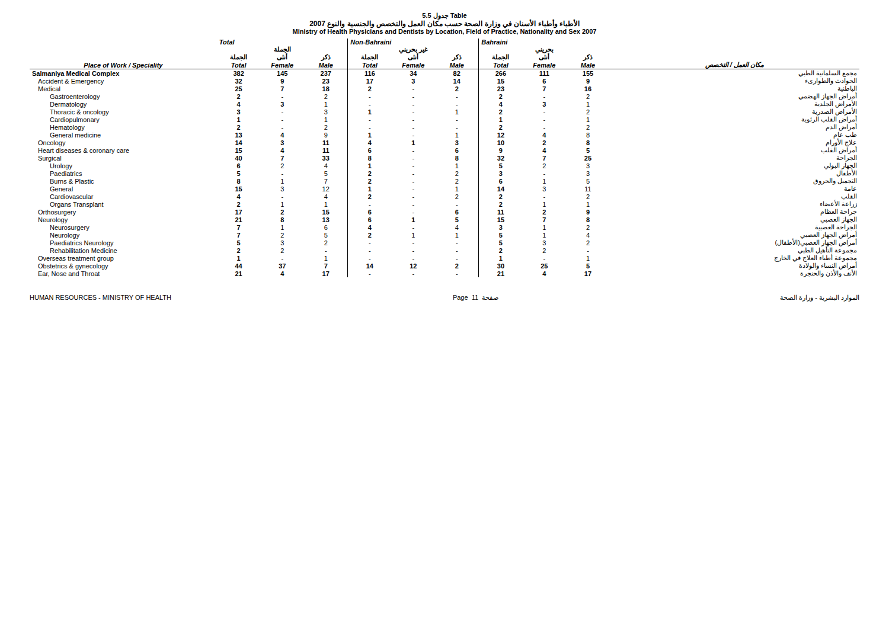جدول 5.5 Table
الأطباء وأطباء الأسنان في وزارة الصحة حسب مكان العمل والتخصص والجنسية والنوع 2007
Ministry of Health Physicians and Dentists by Location, Field of Practice, Nationality and Sex 2007
| | Total | Non-Bahraini | Bahraini | |
| | الجملة | غير بحريني | بحريني | |
| | الجملة | أنثى | ذكر | الجملة | أنثى | ذكر | الجملة | أنثى | ذكر | |
| Place of Work / Speciality | Total | Female | Male | Total | Female | Male | Total | Female | Male | مكان العمل / التخصص |
| Salmaniya Medical Complex | 382 | 145 | 237 | 116 | 34 | 82 | 266 | 111 | 155 | مجمع السلمانية الطبي |
| Accident & Emergency | 32 | 9 | 23 | 17 | 3 | 14 | 15 | 6 | 9 | الحوادث والطوارىء |
| Medical | 25 | 7 | 18 | 2 | - | 2 | 23 | 7 | 16 | الباطنية |
| Gastroenterology | 2 | - | 2 | - | - | - | 2 | - | 2 | أمراض الجهاز الهضمي |
| Dermatology | 4 | 3 | 1 | - | - | - | 4 | 3 | 1 | الأمراض الجلدية |
| Thoracic & oncology | 3 | - | 3 | 1 | - | 1 | 2 | - | 2 | الأمراض الصدرية |
| Cardiopulmonary | 1 | - | 1 | - | - | - | 1 | - | 1 | أمراض القلب الرئوية |
| Hematology | 2 | - | 2 | - | - | - | 2 | - | 2 | أمراض الدم |
| General medicine | 13 | 4 | 9 | 1 | - | 1 | 12 | 4 | 8 | طب عام |
| Oncology | 14 | 3 | 11 | 4 | 1 | 3 | 10 | 2 | 8 | علاج الأورام |
| Heart diseases & coronary care | 15 | 4 | 11 | 6 | - | 6 | 9 | 4 | 5 | أمراض القلب |
| Surgical | 40 | 7 | 33 | 8 | - | 8 | 32 | 7 | 25 | الجراحة |
| Urology | 6 | 2 | 4 | 1 | - | 1 | 5 | 2 | 3 | الجهاز البولي |
| Paediatrics | 5 | - | 5 | 2 | - | 2 | 3 | - | 3 | الأطفال |
| Burns & Plastic | 8 | 1 | 7 | 2 | - | 2 | 6 | 1 | 5 | التجميل والحروق |
| General | 15 | 3 | 12 | 1 | - | 1 | 14 | 3 | 11 | عامة |
| Cardiovascular | 4 | - | 4 | 2 | - | 2 | 2 | - | 2 | القلب |
| Organs Transplant | 2 | 1 | 1 | - | - | - | 2 | 1 | 1 | زراعة الأعضاء |
| Orthosurgery | 17 | 2 | 15 | 6 | - | 6 | 11 | 2 | 9 | جراحة العظام |
| Neurology | 21 | 8 | 13 | 6 | 1 | 5 | 15 | 7 | 8 | الجهاز العصبي |
| Neurosurgery | 7 | 1 | 6 | 4 | - | 4 | 3 | 1 | 2 | الجراحة العصبية |
| Neurology | 7 | 2 | 5 | 2 | 1 | 1 | 5 | 1 | 4 | أمراض الجهاز العصبي |
| Paediatrics Neurology | 5 | 3 | 2 | - | - | - | 5 | 3 | 2 | أمراض الجهاز العصبي(الأطفال) |
| Rehabilitation Medicine | 2 | 2 | - | - | - | - | 2 | 2 | - | مجموعة التأهيل الطبي |
| Overseas treatment group | 1 | - | 1 | - | - | - | 1 | - | 1 | مجموعة أطباء العلاج في الخارج |
| Obstetrics & gynecology | 44 | 37 | 7 | 14 | 12 | 2 | 30 | 25 | 5 | أمراض النساء والولادة |
| Ear, Nose and Throat | 21 | 4 | 17 | - | - | - | 21 | 4 | 17 | الأنف والأذن والحنجرة |
HUMAN RESOURCES - MINISTRY OF HEALTH
Page 11 صفحة
الموارد البشرية - وزارة الصحة